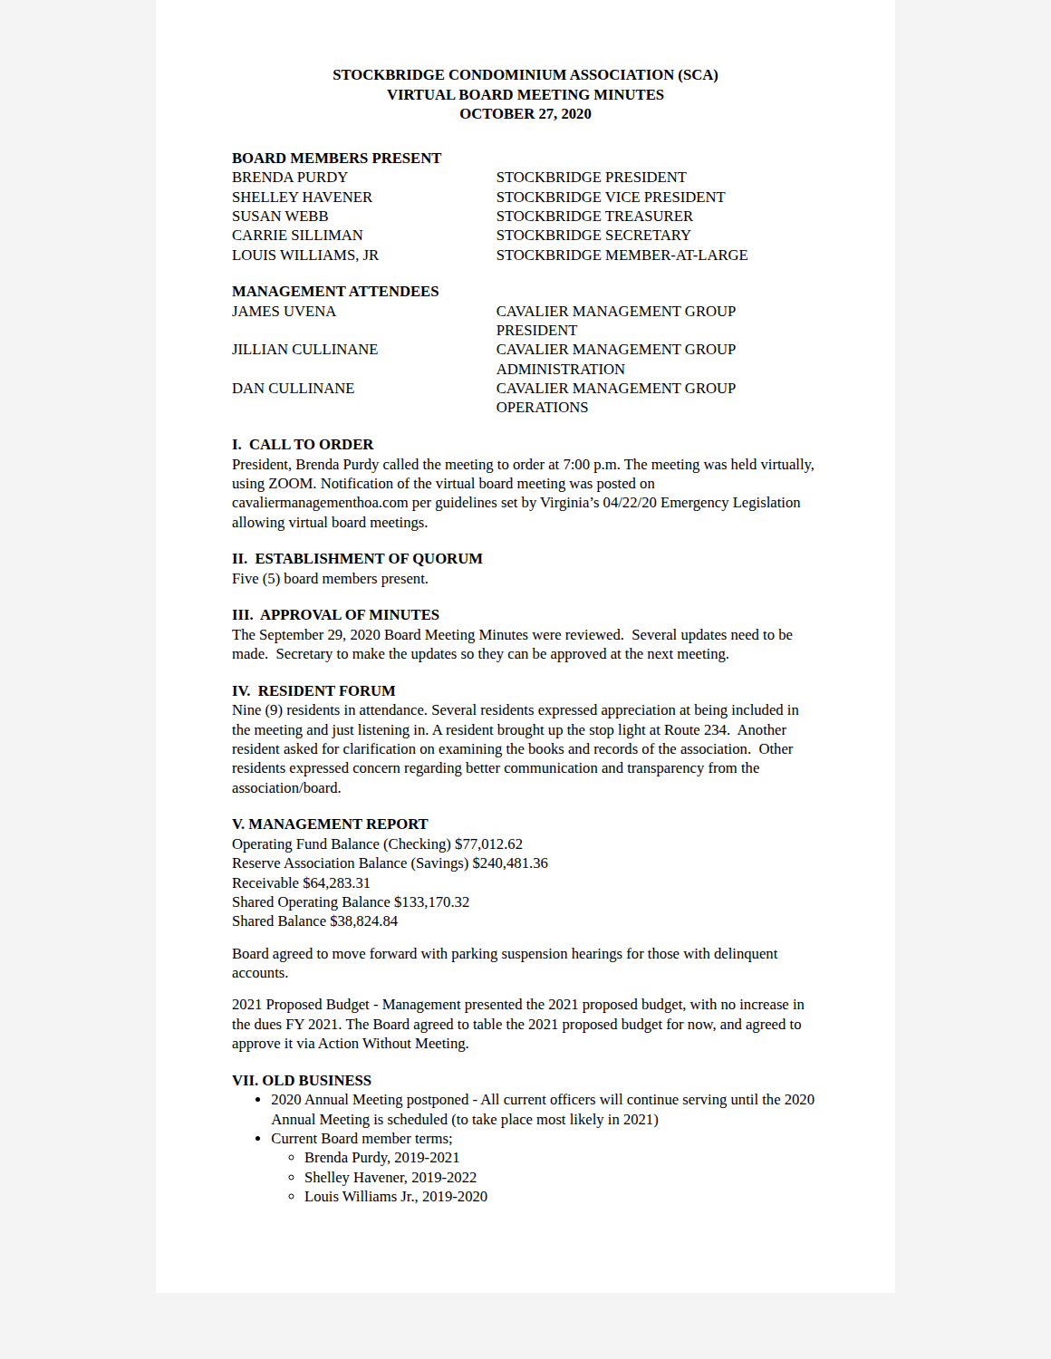Stockbridge Condominium Association (SCA)
Virtual Board Meeting Minutes
October 27, 2020
Board Members Present
Brenda Purdy
Stockbridge President
Shelley Havener
Stockbridge Vice President
Susan Webb
Stockbridge Treasurer
Carrie Silliman
Stockbridge Secretary
Louis Williams, Jr
Stockbridge Member-at-Large
Management Attendees
James Uvena
Cavalier Management Group President
Jillian Cullinane
Cavalier Management Group Administration
Dan Cullinane
Cavalier Management Group Operations
I. Call to Order
President, Brenda Purdy called the meeting to order at 7:00 p.m. The meeting was held virtually, using ZOOM. Notification of the virtual board meeting was posted on cavaliermanagementhoa.com per guidelines set by Virginia’s 04/22/20 Emergency Legislation allowing virtual board meetings.
II. Establishment of Quorum
Five (5) board members present.
III. Approval of Minutes
The September 29, 2020 Board Meeting Minutes were reviewed. Several updates need to be made. Secretary to make the updates so they can be approved at the next meeting.
IV. Resident Forum
Nine (9) residents in attendance. Several residents expressed appreciation at being included in the meeting and just listening in. A resident brought up the stop light at Route 234. Another resident asked for clarification on examining the books and records of the association. Other residents expressed concern regarding better communication and transparency from the association/board.
V. Management Report
Operating Fund Balance (Checking) $77,012.62
Reserve Association Balance (Savings) $240,481.36
Receivable $64,283.31
Shared Operating Balance $133,170.32
Shared Balance $38,824.84
Board agreed to move forward with parking suspension hearings for those with delinquent accounts.
2021 Proposed Budget - Management presented the 2021 proposed budget, with no increase in the dues FY 2021. The Board agreed to table the 2021 proposed budget for now, and agreed to approve it via Action Without Meeting.
VII. Old Business
2020 Annual Meeting postponed - All current officers will continue serving until the 2020 Annual Meeting is scheduled (to take place most likely in 2021)
Current Board member terms;
Brenda Purdy, 2019-2021
Shelley Havener, 2019-2022
Louis Williams Jr., 2019-2020